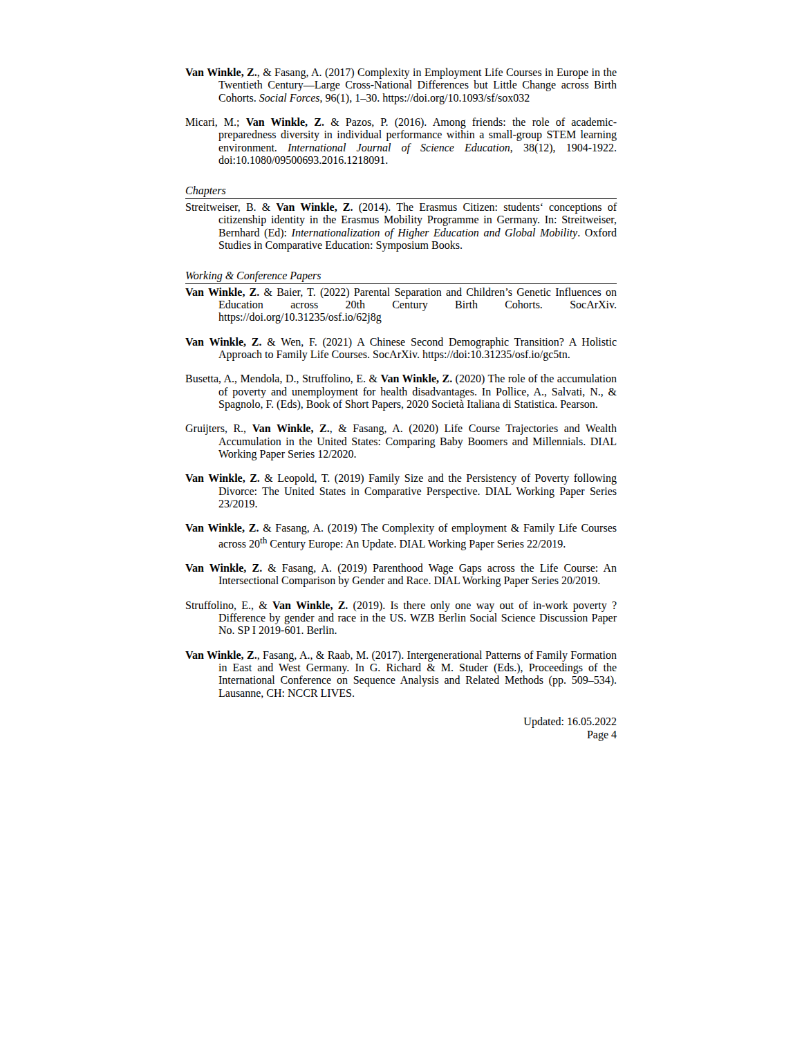Van Winkle, Z., & Fasang, A. (2017) Complexity in Employment Life Courses in Europe in the Twentieth Century—Large Cross-National Differences but Little Change across Birth Cohorts. Social Forces, 96(1), 1–30. https://doi.org/10.1093/sf/sox032
Micari, M.; Van Winkle, Z. & Pazos, P. (2016). Among friends: the role of academic-preparedness diversity in individual performance within a small-group STEM learning environment. International Journal of Science Education, 38(12), 1904-1922. doi:10.1080/09500693.2016.1218091.
Chapters
Streitweiser, B. & Van Winkle, Z. (2014). The Erasmus Citizen: students‘ conceptions of citizenship identity in the Erasmus Mobility Programme in Germany. In: Streitweiser, Bernhard (Ed): Internationalization of Higher Education and Global Mobility. Oxford Studies in Comparative Education: Symposium Books.
Working & Conference Papers
Van Winkle, Z. & Baier, T. (2022) Parental Separation and Children’s Genetic Influences on Education across 20th Century Birth Cohorts. SocArXiv. https://doi.org/10.31235/osf.io/62j8g
Van Winkle, Z. & Wen, F. (2021) A Chinese Second Demographic Transition? A Holistic Approach to Family Life Courses. SocArXiv. https://doi:10.31235/osf.io/gc5tn.
Busetta, A., Mendola, D., Struffolino, E. & Van Winkle, Z. (2020) The role of the accumulation of poverty and unemployment for health disadvantages. In Pollice, A., Salvati, N., & Spagnolo, F. (Eds), Book of Short Papers, 2020 Società Italiana di Statistica. Pearson.
Gruijters, R., Van Winkle, Z., & Fasang, A. (2020) Life Course Trajectories and Wealth Accumulation in the United States: Comparing Baby Boomers and Millennials. DIAL Working Paper Series 12/2020.
Van Winkle, Z. & Leopold, T. (2019) Family Size and the Persistency of Poverty following Divorce: The United States in Comparative Perspective. DIAL Working Paper Series 23/2019.
Van Winkle, Z. & Fasang, A. (2019) The Complexity of employment & Family Life Courses across 20th Century Europe: An Update. DIAL Working Paper Series 22/2019.
Van Winkle, Z. & Fasang, A. (2019) Parenthood Wage Gaps across the Life Course: An Intersectional Comparison by Gender and Race. DIAL Working Paper Series 20/2019.
Struffolino, E., & Van Winkle, Z. (2019). Is there only one way out of in-work poverty ? Difference by gender and race in the US. WZB Berlin Social Science Discussion Paper No. SP I 2019-601. Berlin.
Van Winkle, Z., Fasang, A., & Raab, M. (2017). Intergenerational Patterns of Family Formation in East and West Germany. In G. Richard & M. Studer (Eds.), Proceedings of the International Conference on Sequence Analysis and Related Methods (pp. 509–534). Lausanne, CH: NCCR LIVES.
Updated: 16.05.2022
Page 4